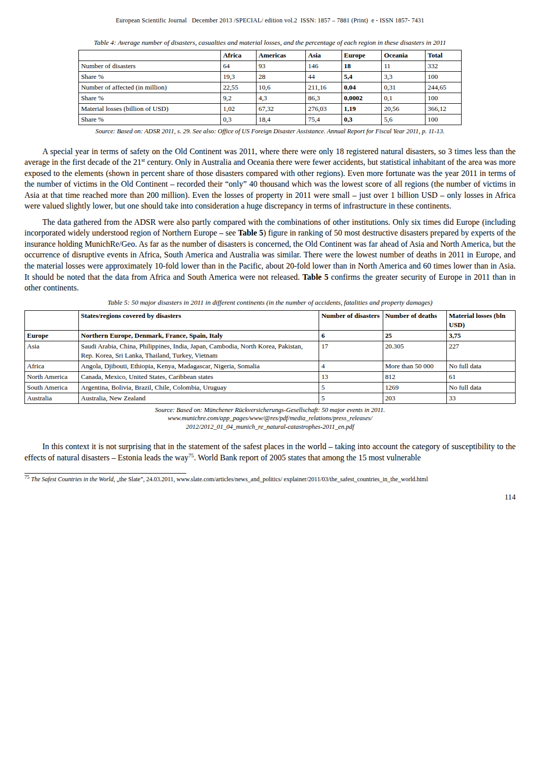European Scientific Journal December 2013 /SPECIAL/ edition vol.2 ISSN: 1857 – 7881 (Print) e - ISSN 1857- 7431
Table 4: Average number of disasters, casualties and material losses, and the percentage of each region in these disasters in 2011
| | Africa | Americas | Asia | Europe | Oceania | Total |
| --- | --- | --- | --- | --- | --- | --- |
| Number of disasters | 64 | 93 | 146 | 18 | 11 | 332 |
| Share % | 19,3 | 28 | 44 | 5,4 | 3,3 | 100 |
| Number of affected (in million) | 22,55 | 10,6 | 211,16 | 0,04 | 0,31 | 244,65 |
| Share % | 9,2 | 4,3 | 86,3 | 0,0002 | 0,1 | 100 |
| Material losses (billion of USD) | 1,02 | 67,32 | 276,03 | 1,19 | 20,56 | 366,12 |
| Share % | 0,3 | 18,4 | 75,4 | 0,3 | 5,6 | 100 |
Source: Based on: ADSR 2011, s. 29. See also: Office of US Foreign Disaster Assistance. Annual Report for Fiscal Year 2011, p. 11-13.
A special year in terms of safety on the Old Continent was 2011, where there were only 18 registered natural disasters, so 3 times less than the average in the first decade of the 21st century. Only in Australia and Oceania there were fewer accidents, but statistical inhabitant of the area was more exposed to the elements (shown in percent share of those disasters compared with other regions). Even more fortunate was the year 2011 in terms of the number of victims in the Old Continent – recorded their “only” 40 thousand which was the lowest score of all regions (the number of victims in Asia at that time reached more than 200 million). Even the losses of property in 2011 were small – just over 1 billion USD – only losses in Africa were valued slightly lower, but one should take into consideration a huge discrepancy in terms of infrastructure in these continents.
The data gathered from the ADSR were also partly compared with the combinations of other institutions. Only six times did Europe (including incorporated widely understood region of Northern Europe – see Table 5) figure in ranking of 50 most destructive disasters prepared by experts of the insurance holding MunichRe/Geo. As far as the number of disasters is concerned, the Old Continent was far ahead of Asia and North America, but the occurrence of disruptive events in Africa, South America and Australia was similar. There were the lowest number of deaths in 2011 in Europe, and the material losses were approximately 10-fold lower than in the Pacific, about 20-fold lower than in North America and 60 times lower than in Asia. It should be noted that the data from Africa and South America were not released. Table 5 confirms the greater security of Europe in 2011 than in other continents.
Table 5: 50 major disasters in 2011 in different continents (in the number of accidents, fatalities and property damages)
| | States/regions covered by disasters | Number of disasters | Number of deaths | Material losses (bln USD) |
| --- | --- | --- | --- | --- |
| Europe | Northern Europe, Denmark, France, Spain, Italy | 6 | 25 | 3,75 |
| Asia | Saudi Arabia, China, Philippines, India, Japan, Cambodia, North Korea, Pakistan, Rep. Korea, Sri Lanka, Thailand, Turkey, Vietnam | 17 | 20.305 | 227 |
| Africa | Angola, Djibouti, Ethiopia, Kenya, Madagascar, Nigeria, Somalia | 4 | More than 50 000 | No full data |
| North America | Canada, Mexico, United States, Caribbean states | 13 | 812 | 61 |
| South America | Argentina, Bolivia, Brazil, Chile, Colombia, Uruguay | 5 | 1269 | No full data |
| Australia | Australia, New Zealand | 5 | 203 | 33 |
Source: Based on: Münchener Rückversicherungs-Gesellschaft: 50 major events in 2011.
www.munichre.com/app_pages/www/@res/pdf/media_relations/press_releases/
2012/2012_01_04_munich_re_natural-catastrophes-2011_en.pdf
In this context it is not surprising that in the statement of the safest places in the world – taking into account the category of susceptibility to the effects of natural disasters – Estonia leads the way75. World Bank report of 2005 states that among the 15 most vulnerable
75 The Safest Countries in the World, „the Slate”, 24.03.2011, www.slate.com/articles/news_and_politics/ explainer/2011/03/the_safest_countries_in_the_world.html
114